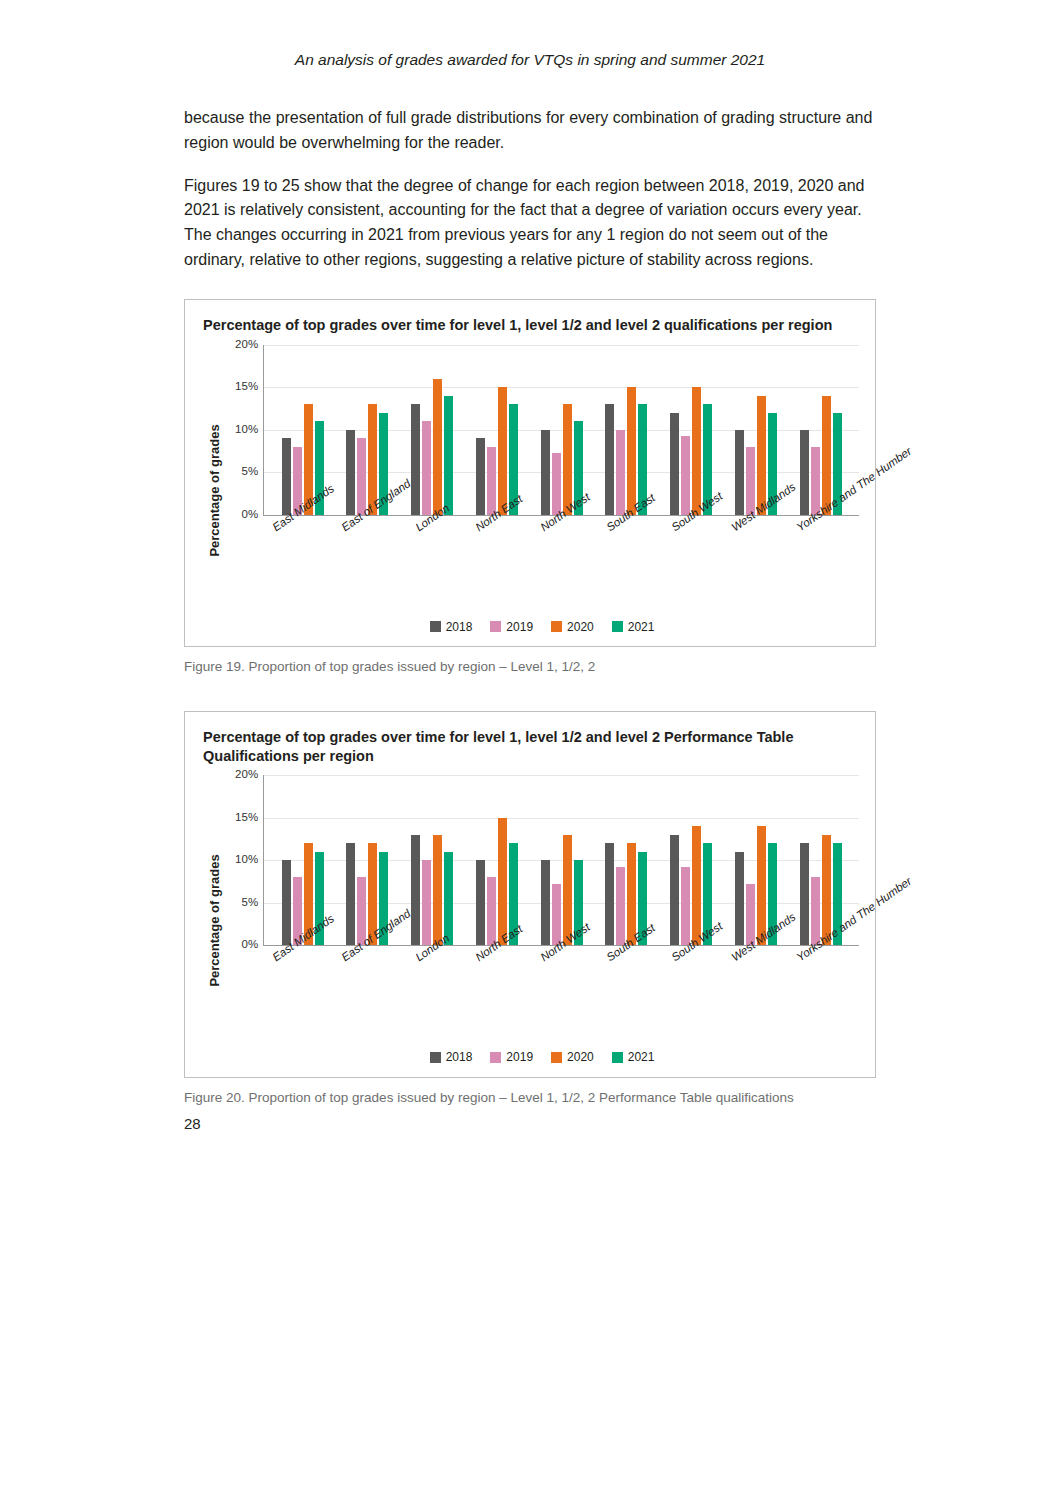An analysis of grades awarded for VTQs in spring and summer 2021
because the presentation of full grade distributions for every combination of grading structure and region would be overwhelming for the reader.
Figures 19 to 25 show that the degree of change for each region between 2018, 2019, 2020 and 2021 is relatively consistent, accounting for the fact that a degree of variation occurs every year. The changes occurring in 2021 from previous years for any 1 region do not seem out of the ordinary, relative to other regions, suggesting a relative picture of stability across regions.
Percentage of top grades over time for level 1, level 1/2 and level 2 qualifications per region
Percentage of grades
20%
15%
10%
5%
0%
East Midlands East of England London North East North West South East South West West Midlands Yorkshire and The Humber
2018 2019 2020 2021
Figure 19. Proportion of top grades issued by region – Level 1, 1/2, 2
Percentage of top grades over time for level 1, level 1/2 and level 2 Performance Table Qualifications per region
Percentage of grades
20%
15%
10%
5%
0%
East Midlands East of England London North East North West South East South West West Midlands Yorkshire and The Humber
2018 2019 2020 2021
Figure 20. Proportion of top grades issued by region – Level 1, 1/2, 2 Performance Table qualifications
28